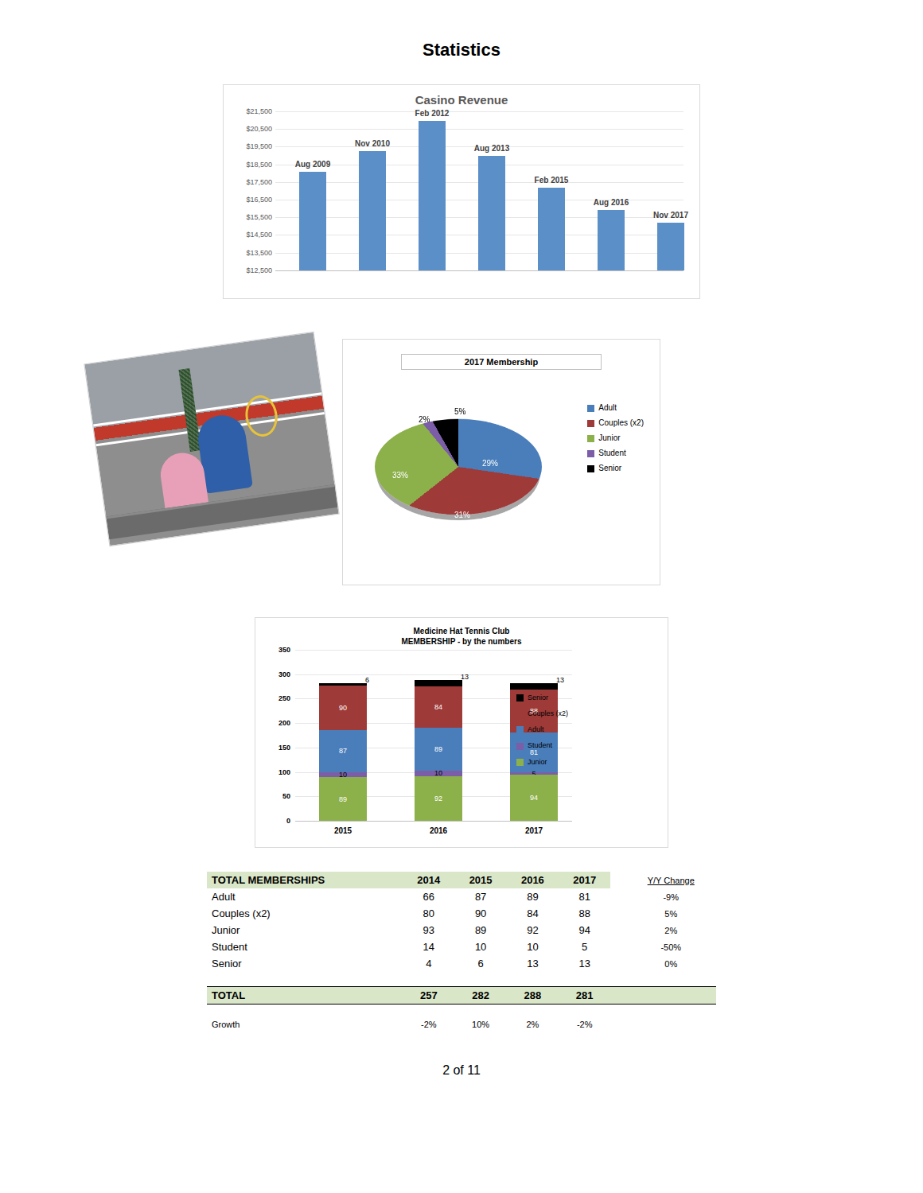Statistics
Casino Revenue
$21,500
$20,500
$19,500
$18,500
$17,500
$16,500
$15,500
$14,500
$13,500
$12,500
Aug 2009
Nov 2010
Feb 2012
Aug 2013
Feb 2015
Aug 2016
Nov 2017
2017 Membership
29%
31%
33%
2%
5%
Adult
Couples (x2)
Junior
Student
Senior
Medicine Hat Tennis Club
MEMBERSHIP - by the numbers
350
300
250
200
150
100
50
0
90
87
10
89
2015
6
84
89
10
92
2016
13
88
81
5
94
2017
13
Senior
Couples (x2)
Adult
Student
Junior
| TOTAL MEMBERSHIPS | 2014 | 2015 | 2016 | 2017 | | Y/Y Change |
| Adult | 66 | 87 | 89 | 81 | | -9% |
| Couples (x2) | 80 | 90 | 84 | 88 | | 5% |
| Junior | 93 | 89 | 92 | 94 | | 2% |
| Student | 14 | 10 | 10 | 5 | | -50% |
| Senior | 4 | 6 | 13 | 13 | | 0% |
| TOTAL | 257 | 282 | 288 | 281 | | |
| Growth | -2% | 10% | 2% | -2% | | |
2 of 11